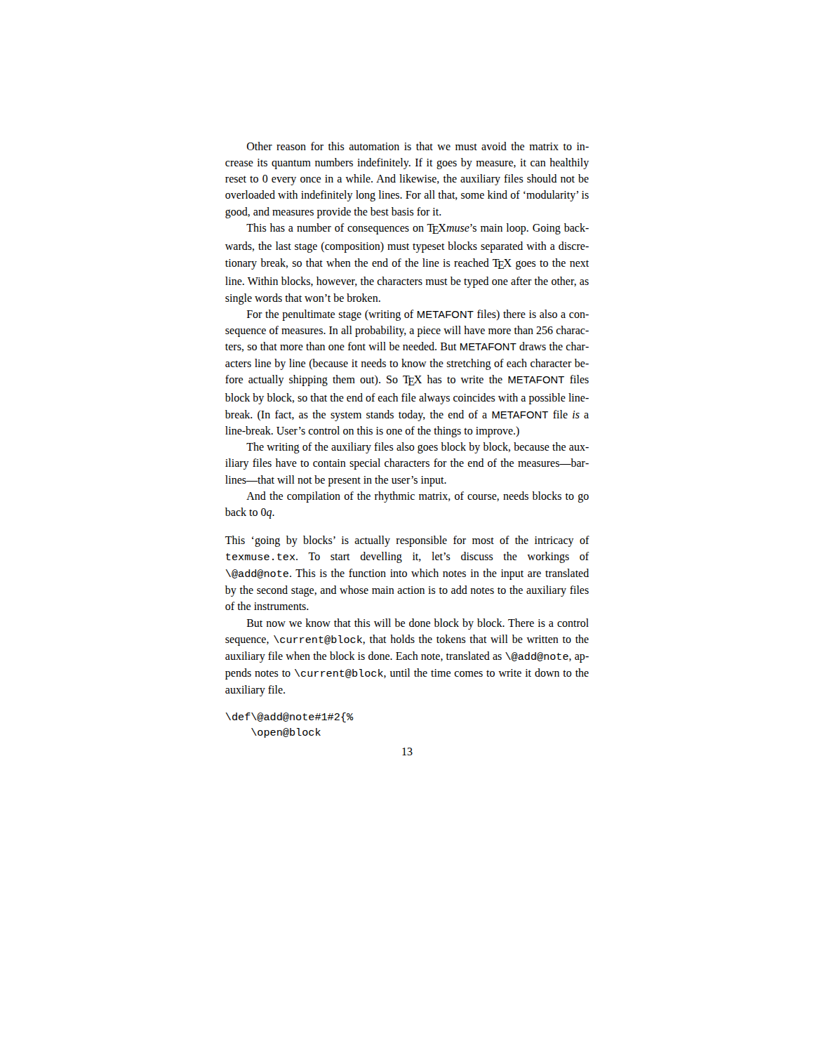Other reason for this automation is that we must avoid the matrix to increase its quantum numbers indefinitely. If it goes by measure, it can healthily reset to 0 every once in a while. And likewise, the auxiliary files should not be overloaded with indefinitely long lines. For all that, some kind of ‘modularity’ is good, and measures provide the best basis for it.
This has a number of consequences on TEX muse’s main loop. Going backwards, the last stage (composition) must typeset blocks separated with a discretionary break, so that when the end of the line is reached TEX goes to the next line. Within blocks, however, the characters must be typed one after the other, as single words that won’t be broken.
For the penultimate stage (writing of METAFONT files) there is also a consequence of measures. In all probability, a piece will have more than 256 characters, so that more than one font will be needed. But METAFONT draws the characters line by line (because it needs to know the stretching of each character before actually shipping them out). So TEX has to write the METAFONT files block by block, so that the end of each file always coincides with a possible line-break. (In fact, as the system stands today, the end of a METAFONT file is a line-break. User’s control on this is one of the things to improve.)
The writing of the auxiliary files also goes block by block, because the auxiliary files have to contain special characters for the end of the measures—barlines—that will not be present in the user’s input.
And the compilation of the rhythmic matrix, of course, needs blocks to go back to 0q.
This ‘going by blocks’ is actually responsible for most of the intricacy of texmuse.tex. To start develling it, let’s discuss the workings of \@add@note. This is the function into which notes in the input are translated by the second stage, and whose main action is to add notes to the auxiliary files of the instruments.
But now we know that this will be done block by block. There is a control sequence, \current@block, that holds the tokens that will be written to the auxiliary file when the block is done. Each note, translated as \@add@note, appends notes to \current@block, until the time comes to write it down to the auxiliary file.
\def\@add@note#1#2{%
    \open@block
13